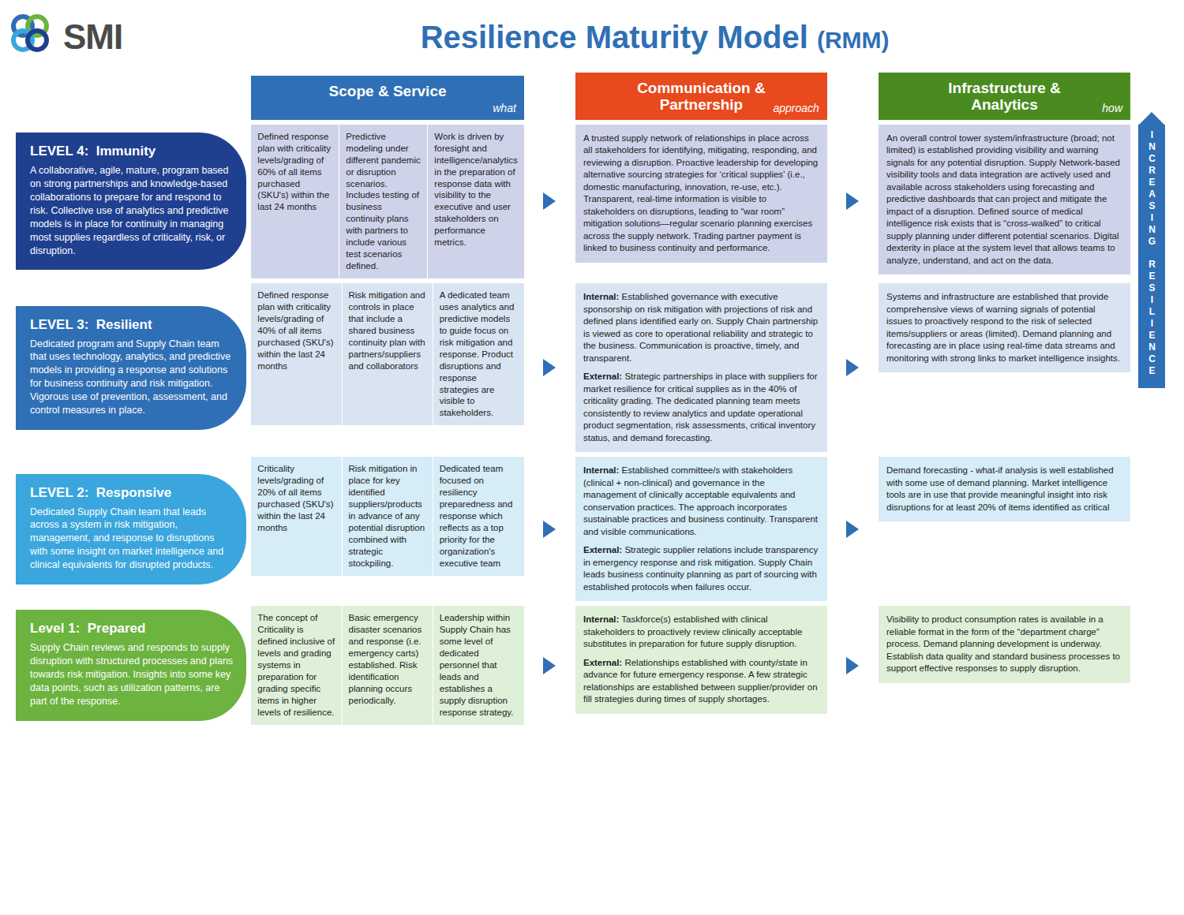SMI
Resilience Maturity Model (RMM)
| | Scope & Service what | | Communication & Partnership approach | | Infrastructure & Analytics how | |
| --- | --- | --- | --- | --- | --- | --- |
| LEVEL 4: Immunity A collaborative, agile, mature, program based on strong partnerships and knowledge-based collaborations to prepare for and respond to risk. Collective use of analytics and predictive models is in place for continuity in managing most supplies regardless of criticality, risk, or disruption. | Defined response plan with criticality levels/grading of 60% of all items purchased (SKU's) within the last 24 months Predictive modeling under different pandemic or disruption scenarios. Includes testing of business continuity plans with partners to include various test scenarios defined. Work is driven by foresight and intelligence/analytics in the preparation of response data with visibility to the executive and user stakeholders on performance metrics. | | A trusted supply network of relationships in place across all stakeholders for identifying, mitigating, responding, and reviewing a disruption. Proactive leadership for developing alternative sourcing strategies for ‘critical supplies’ (i.e., domestic manufacturing, innovation, re-use, etc.). Transparent, real-time information is visible to stakeholders on disruptions, leading to “war room” mitigation solutions—regular scenario planning exercises across the supply network. Trading partner payment is linked to business continuity and performance. | | An overall control tower system/infrastructure (broad; not limited) is established providing visibility and warning signals for any potential disruption. Supply Network-based visibility tools and data integration are actively used and available across stakeholders using forecasting and predictive dashboards that can project and mitigate the impact of a disruption. Defined source of medical intelligence risk exists that is “cross-walked” to critical supply planning under different potential scenarios. Digital dexterity in place at the system level that allows teams to analyze, understand, and act on the data. | INCREASING RESILIENCE |
| LEVEL 3: Resilient Dedicated program and Supply Chain team that uses technology, analytics, and predictive models in providing a response and solutions for business continuity and risk mitigation. Vigorous use of prevention, assessment, and control measures in place. | Defined response plan with criticality levels/grading of 40% of all items purchased (SKU's) within the last 24 months Risk mitigation and controls in place that include a shared business continuity plan with partners/suppliers and collaborators A dedicated team uses analytics and predictive models to guide focus on risk mitigation and response. Product disruptions and response strategies are visible to stakeholders. | | Internal: Established governance with executive sponsorship on risk mitigation with projections of risk and defined plans identified early on. Supply Chain partnership is viewed as core to operational reliability and strategic to the business. Communication is proactive, timely, and transparent. External: Strategic partnerships in place with suppliers for market resilience for critical supplies as in the 40% of criticality grading. The dedicated planning team meets consistently to review analytics and update operational product segmentation, risk assessments, critical inventory status, and demand forecasting. | | Systems and infrastructure are established that provide comprehensive views of warning signals of potential issues to proactively respond to the risk of selected items/suppliers or areas (limited). Demand planning and forecasting are in place using real-time data streams and monitoring with strong links to market intelligence insights. |
| LEVEL 2: Responsive Dedicated Supply Chain team that leads across a system in risk mitigation, management, and response to disruptions with some insight on market intelligence and clinical equivalents for disrupted products. | Criticality levels/grading of 20% of all items purchased (SKU's) within the last 24 months Risk mitigation in place for key identified suppliers/products in advance of any potential disruption combined with strategic stockpiling. Dedicated team focused on resiliency preparedness and response which reflects as a top priority for the organization's executive team | | Internal: Established committee/s with stakeholders (clinical + non-clinical) and governance in the management of clinically acceptable equivalents and conservation practices. The approach incorporates sustainable practices and business continuity. Transparent and visible communications. External: Strategic supplier relations include transparency in emergency response and risk mitigation. Supply Chain leads business continuity planning as part of sourcing with established protocols when failures occur. | | Demand forecasting - what-if analysis is well established with some use of demand planning. Market intelligence tools are in use that provide meaningful insight into risk disruptions for at least 20% of items identified as critical |
| Level 1: Prepared Supply Chain reviews and responds to supply disruption with structured processes and plans towards risk mitigation. Insights into some key data points, such as utilization patterns, are part of the response. | The concept of Criticality is defined inclusive of levels and grading systems in preparation for grading specific items in higher levels of resilience. Basic emergency disaster scenarios and response (i.e. emergency carts) established. Risk identification planning occurs periodically. Leadership within Supply Chain has some level of dedicated personnel that leads and establishes a supply disruption response strategy. | | Internal: Taskforce(s) established with clinical stakeholders to proactively review clinically acceptable substitutes in preparation for future supply disruption. External: Relationships established with county/state in advance for future emergency response. A few strategic relationships are established between supplier/provider on fill strategies during times of supply shortages. | | Visibility to product consumption rates is available in a reliable format in the form of the “department charge” process. Demand planning development is underway. Establish data quality and standard business processes to support effective responses to supply disruption. |